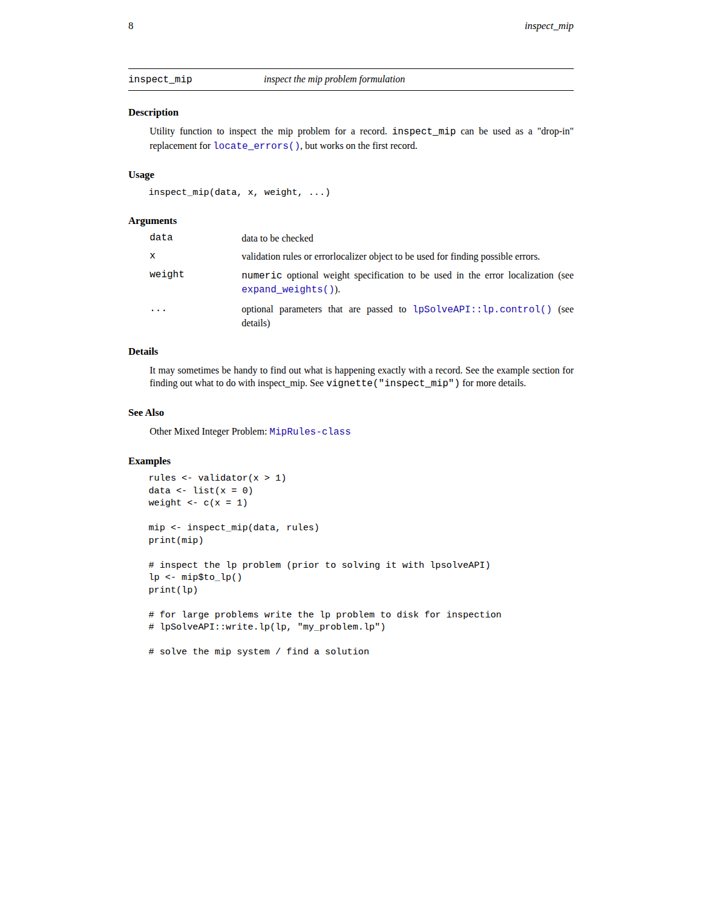8 inspect_mip
inspect_mip inspect the mip problem formulation
Description
Utility function to inspect the mip problem for a record. inspect_mip can be used as a "drop-in" replacement for locate_errors(), but works on the first record.
Usage
inspect_mip(data, x, weight, ...)
Arguments
data
data to be checked
x
validation rules or errorlocalizer object to be used for finding possible errors.
weight
numeric optional weight specification to be used in the error localization (see expand_weights()).
...
optional parameters that are passed to lpSolveAPI::lp.control() (see details)
Details
It may sometimes be handy to find out what is happening exactly with a record. See the example section for finding out what to do with inspect_mip. See vignette("inspect_mip") for more details.
See Also
Other Mixed Integer Problem: MipRules-class
Examples
rules <- validator(x > 1)
data <- list(x = 0)
weight <- c(x = 1)

mip <- inspect_mip(data, rules)
print(mip)

# inspect the lp problem (prior to solving it with lpsolveAPI)
lp <- mip$to_lp()
print(lp)

# for large problems write the lp problem to disk for inspection
# lpSolveAPI::write.lp(lp, "my_problem.lp")

# solve the mip system / find a solution